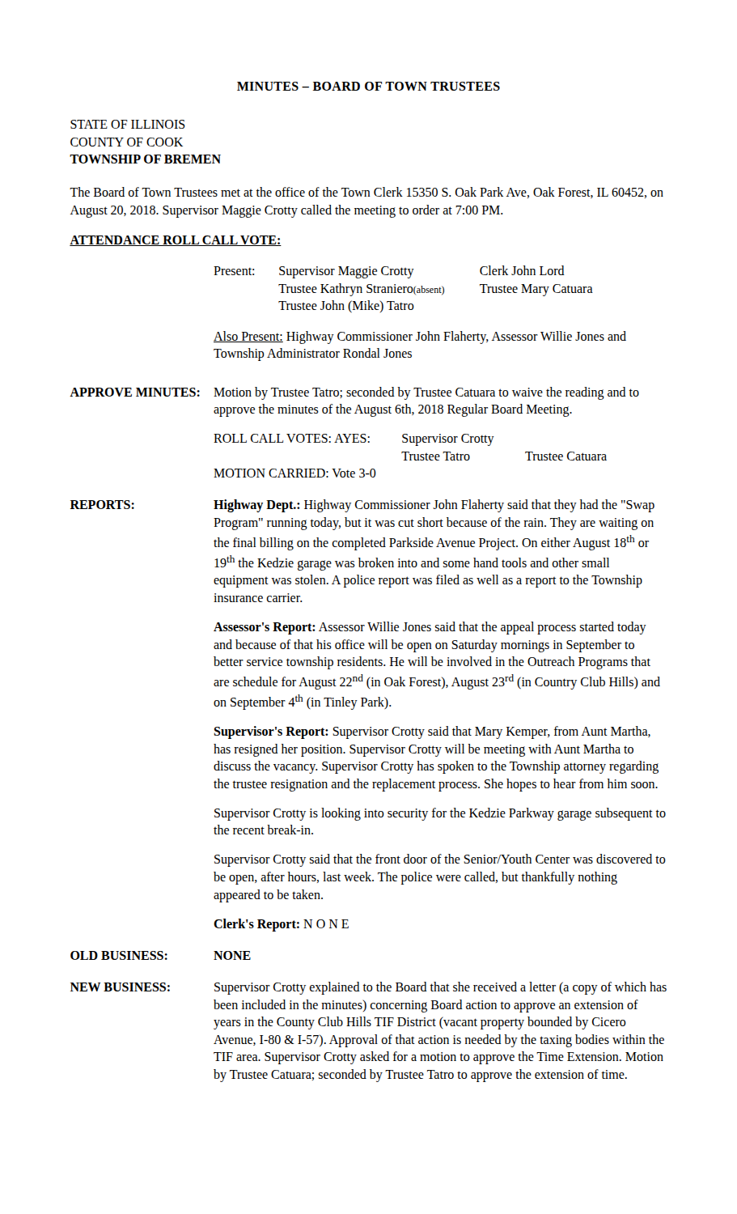MINUTES – BOARD OF TOWN TRUSTEES
STATE OF ILLINOIS
COUNTY OF COOK
TOWNSHIP OF BREMEN
The Board of Town Trustees met at the office of the Town Clerk 15350 S. Oak Park Ave, Oak Forest, IL 60452, on August 20, 2018. Supervisor Maggie Crotty called the meeting to order at 7:00 PM.
ATTENDANCE ROLL CALL VOTE:
| Present: | Supervisor Maggie Crotty | Clerk John Lord |
| | Trustee Kathryn Straniero (absent) | Trustee Mary Catuara |
| | Trustee John (Mike) Tatro | |
Also Present: Highway Commissioner John Flaherty, Assessor Willie Jones and Township Administrator Rondal Jones
APPROVE MINUTES:
Motion by Trustee Tatro; seconded by Trustee Catuara to waive the reading and to approve the minutes of the August 6th, 2018 Regular Board Meeting.
| ROLL CALL VOTES: AYES: | Supervisor Crotty | |
| | Trustee Tatro | Trustee Catuara |
MOTION CARRIED: Vote 3-0
REPORTS:
Highway Dept.: Highway Commissioner John Flaherty said that they had the "Swap Program" running today, but it was cut short because of the rain. They are waiting on the final billing on the completed Parkside Avenue Project. On either August 18th or 19th the Kedzie garage was broken into and some hand tools and other small equipment was stolen. A police report was filed as well as a report to the Township insurance carrier.
Assessor's Report: Assessor Willie Jones said that the appeal process started today and because of that his office will be open on Saturday mornings in September to better service township residents. He will be involved in the Outreach Programs that are schedule for August 22nd (in Oak Forest), August 23rd (in Country Club Hills) and on September 4th (in Tinley Park).
Supervisor's Report: Supervisor Crotty said that Mary Kemper, from Aunt Martha, has resigned her position. Supervisor Crotty will be meeting with Aunt Martha to discuss the vacancy. Supervisor Crotty has spoken to the Township attorney regarding the trustee resignation and the replacement process. She hopes to hear from him soon.
Supervisor Crotty is looking into security for the Kedzie Parkway garage subsequent to the recent break-in.
Supervisor Crotty said that the front door of the Senior/Youth Center was discovered to be open, after hours, last week. The police were called, but thankfully nothing appeared to be taken.
Clerk's Report: N O N E
OLD BUSINESS:
NONE
NEW BUSINESS:
Supervisor Crotty explained to the Board that she received a letter (a copy of which has been included in the minutes) concerning Board action to approve an extension of years in the County Club Hills TIF District (vacant property bounded by Cicero Avenue, I-80 & I-57). Approval of that action is needed by the taxing bodies within the TIF area. Supervisor Crotty asked for a motion to approve the Time Extension. Motion by Trustee Catuara; seconded by Trustee Tatro to approve the extension of time.